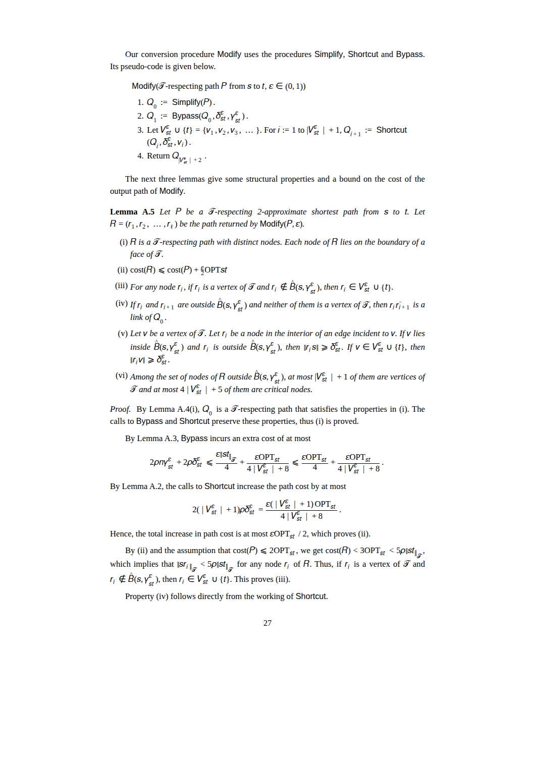Our conversion procedure Modify uses the procedures Simplify, Shortcut and Bypass. Its pseudo-code is given below.
Modify(𝒯-respecting path P from s to t, ε∈(0,1))
Q0:= Simplify(P).
Q1:= Bypass(Q0,δstε,γstε).
Let Vstε∪{t}={v1,v2,v3,…}. For i:=1 to |Vstε|+1, Qi+1:= Shortcut(Qi,δstε,vi).
Return Q|Vstε|+2.
The next three lemmas give some structural properties and a bound on the cost of the output path of Modify.
Lemma A.5 Let P be a 𝒯-respecting 2-approximate shortest path from s to t. Let R=(r1,r2,…,rℓ) be the path returned by Modify(P,ε).
R is a 𝒯-respecting path with distinct nodes. Each node of R lies on the boundary of a face of 𝒯.
cost(R)⩽cost(P)+ε2OPTst cost(R) ⩽ cost(P) + (ε/2)OPT_st.
For any node ri, if ri is a vertex of 𝒯 and ri∉B^(s,γstε), then ri∈Vstε∪{t}.
If ri and ri+1 are outside B^(s,γstε) and neither of them is a vertex of 𝒯, then riri+1‾ is a link of Q0.
Let v be a vertex of 𝒯. Let ri be a node in the interior of an edge incident to v. If v lies inside B^(s,γstε) and ri is outside B^(s,γstε), then ‖ris‖⩾δstε. If v∈Vstε∪{t}, then ‖riv‖⩾δstε.
Among the set of nodes of R outside B^(s,γstε), at most |Vstε|+1 of them are vertices of 𝒯 and at most 4|Vstε|+5 of them are critical nodes.
Proof. By Lemma A.4(i), Q0 is a 𝒯-respecting path that satisfies the properties in (i). The calls to Bypass and Shortcut preserve these properties, thus (i) is proved.
By Lemma A.3, Bypass incurs an extra cost of at most
2ρnγstε + 2ρδstε ⩽ ε‖st‖𝒯 4 + εOPTst 4|Vstε|+8 ⩽ εOPTst 4 + εOPTst 4|Vstε|+8 .
By Lemma A.2, the calls to Shortcut increase the path cost by at most
2 (|Vstε|+1) ρδstε = ε(|Vstε|+1)OPTst 4|Vstε|+8 .
Hence, the total increase in path cost is at most εOPTst/2, which proves (ii).
By (ii) and the assumption that cost(P)⩽2OPTst, we get cost(R)<3OPTst<5ρ‖st‖𝒯, which implies that ‖sri‖𝒯<5ρ‖st‖𝒯 for any node ri of R. Thus, if ri is a vertex of 𝒯 and ri∉B^(s,γstε), then ri∈Vstε∪{t}. This proves (iii).
Property (iv) follows directly from the working of Shortcut.
27